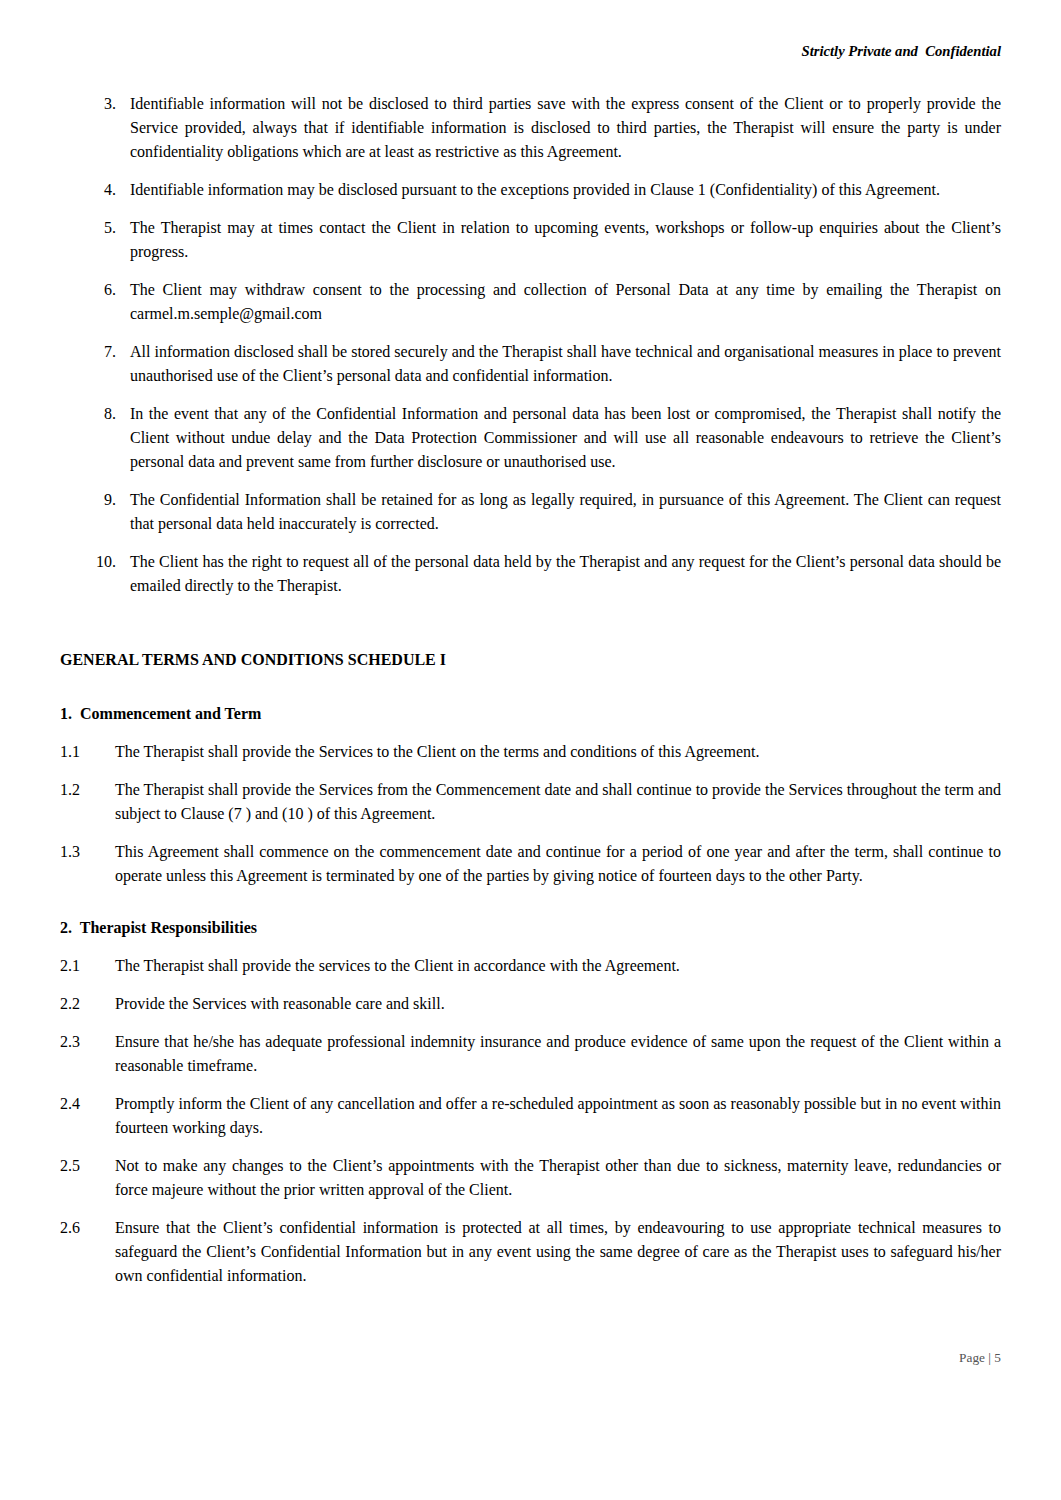Strictly Private and Confidential
Identifiable information will not be disclosed to third parties save with the express consent of the Client or to properly provide the Service provided, always that if identifiable information is disclosed to third parties, the Therapist will ensure the party is under confidentiality obligations which are at least as restrictive as this Agreement.
Identifiable information may be disclosed pursuant to the exceptions provided in Clause 1 (Confidentiality) of this Agreement.
The Therapist may at times contact the Client in relation to upcoming events, workshops or follow-up enquiries about the Client’s progress.
The Client may withdraw consent to the processing and collection of Personal Data at any time by emailing the Therapist on carmel.m.semple@gmail.com
All information disclosed shall be stored securely and the Therapist shall have technical and organisational measures in place to prevent unauthorised use of the Client’s personal data and confidential information.
In the event that any of the Confidential Information and personal data has been lost or compromised, the Therapist shall notify the Client without undue delay and the Data Protection Commissioner and will use all reasonable endeavours to retrieve the Client’s personal data and prevent same from further disclosure or unauthorised use.
The Confidential Information shall be retained for as long as legally required, in pursuance of this Agreement. The Client can request that personal data held inaccurately is corrected.
The Client has the right to request all of the personal data held by the Therapist and any request for the Client’s personal data should be emailed directly to the Therapist.
General Terms and Conditions Schedule I
1. Commencement and Term
1.1
The Therapist shall provide the Services to the Client on the terms and conditions of this Agreement.
1.2
The Therapist shall provide the Services from the Commencement date and shall continue to provide the Services throughout the term and subject to Clause (7 ) and (10 ) of this Agreement.
1.3
This Agreement shall commence on the commencement date and continue for a period of one year and after the term, shall continue to operate unless this Agreement is terminated by one of the parties by giving notice of fourteen days to the other Party.
2. Therapist Responsibilities
2.1
The Therapist shall provide the services to the Client in accordance with the Agreement.
2.2
Provide the Services with reasonable care and skill.
2.3
Ensure that he/she has adequate professional indemnity insurance and produce evidence of same upon the request of the Client within a reasonable timeframe.
2.4
Promptly inform the Client of any cancellation and offer a re-scheduled appointment as soon as reasonably possible but in no event within fourteen working days.
2.5
Not to make any changes to the Client’s appointments with the Therapist other than due to sickness, maternity leave, redundancies or force majeure without the prior written approval of the Client.
2.6
Ensure that the Client’s confidential information is protected at all times, by endeavouring to use appropriate technical measures to safeguard the Client’s Confidential Information but in any event using the same degree of care as the Therapist uses to safeguard his/her own confidential information.
Page | 5